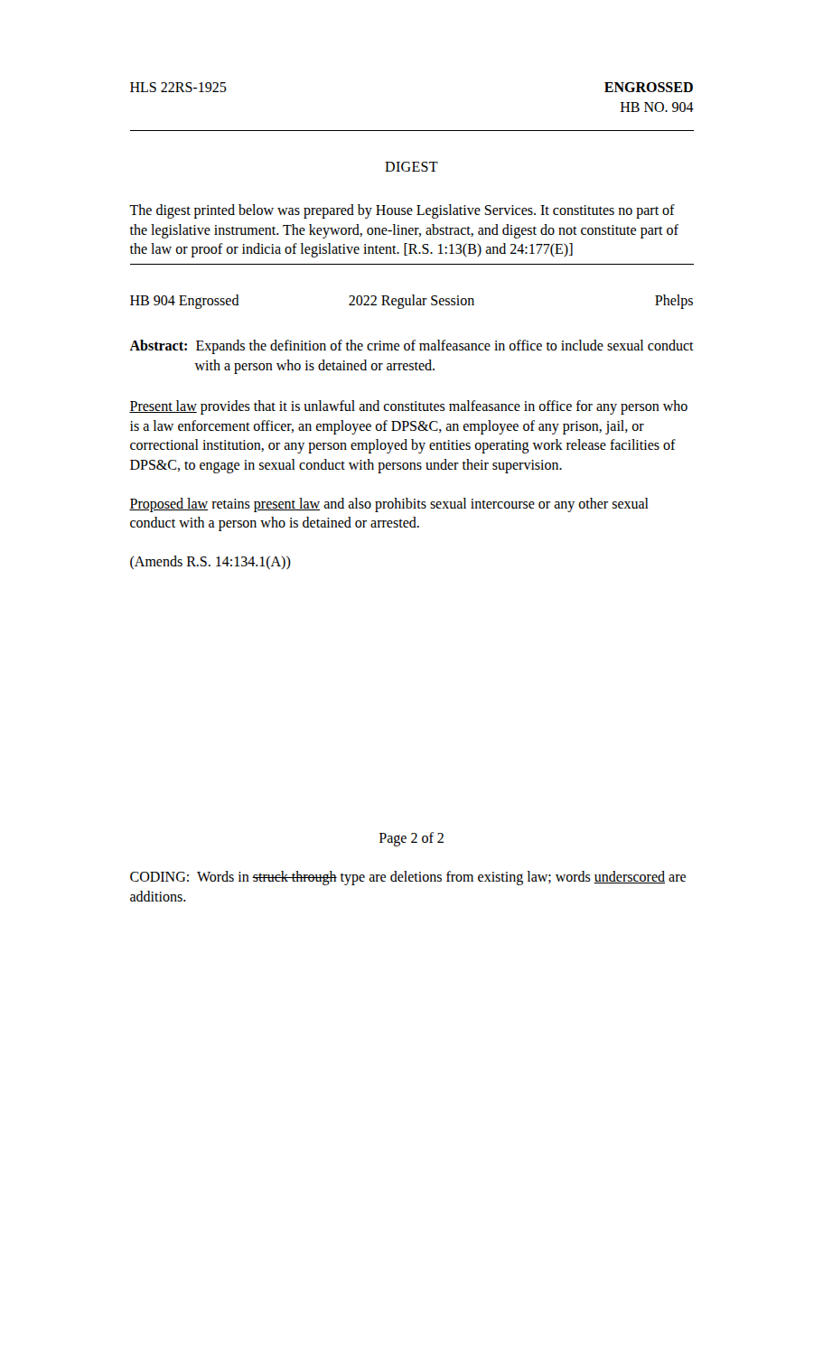HLS 22RS-1925
ENGROSSED
HB NO. 904
DIGEST
The digest printed below was prepared by House Legislative Services. It constitutes no part of the legislative instrument. The keyword, one-liner, abstract, and digest do not constitute part of the law or proof or indicia of legislative intent. [R.S. 1:13(B) and 24:177(E)]
HB 904 Engrossed
2022 Regular Session
Phelps
Abstract: Expands the definition of the crime of malfeasance in office to include sexual conduct with a person who is detained or arrested.
Present law provides that it is unlawful and constitutes malfeasance in office for any person who is a law enforcement officer, an employee of DPS&C, an employee of any prison, jail, or correctional institution, or any person employed by entities operating work release facilities of DPS&C, to engage in sexual conduct with persons under their supervision.
Proposed law retains present law and also prohibits sexual intercourse or any other sexual conduct with a person who is detained or arrested.
(Amends R.S. 14:134.1(A))
Page 2 of 2
CODING: Words in struck through type are deletions from existing law; words underscored are additions.